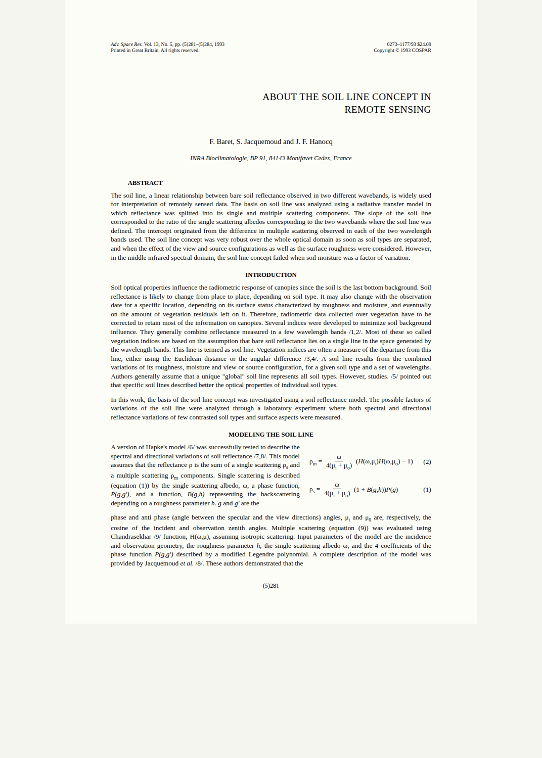Adv. Space Res. Vol. 13, No. 5, pp. (5)281–(5)284, 1993
Printed in Great Britain. All rights reserved.
0273–1177/93 $24.00
Copyright © 1993 COSPAR
ABOUT THE SOIL LINE CONCEPT IN
REMOTE SENSING
F. Baret, S. Jacquemoud and J. F. Hanocq
INRA Bioclimatologie, BP 91, 84143 Montfavet Cedex, France
ABSTRACT
The soil line, a linear relationship between bare soil reflectance observed in two different wavebands, is widely used for interpretation of remotely sensed data. The basis on soil line was analyzed using a radiative transfer model in which reflectance was splitted into its single and multiple scattering components. The slope of the soil line corresponded to the ratio of the single scattering albedos corresponding to the two wavebands where the soil line was defined. The intercept originated from the difference in multiple scattering observed in each of the two wavelength bands used. The soil line concept was very robust over the whole optical domain as soon as soil types are separated, and when the effect of the view and source configurations as well as the surface roughness were considered. However, in the middle infrared spectral domain, the soil line concept failed when soil moisture was a factor of variation.
INTRODUCTION
Soil optical properties influence the radiometric response of canopies since the soil is the last bottom background. Soil reflectance is likely to change from place to place, depending on soil type. It may also change with the observation date for a specific location, depending on its surface status characterized by roughness and moisture, and eventually on the amount of vegetation residuals left on it. Therefore, radiometric data collected over vegetation have to be corrected to retain most of the information on canopies. Several indices were developed to minimize soil background influence. They generally combine reflectance measured in a few wavelength bands /1,2/. Most of these so called vegetation indices are based on the assumption that bare soil reflectance lies on a single line in the space generated by the wavelength bands. This line is termed as soil line. Vegetation indices are often a measure of the departure from this line, either using the Euclidean distance or the angular difference /3,4/. A soil line results from the combined variations of its roughness, moisture and view or source configuration, for a given soil type and a set of wavelengths. Authors generally assume that a unique "global" soil line represents all soil types. However, studies. /5/ pointed out that specific soil lines described better the optical properties of individual soil types.
In this work, the basis of the soil line concept was investigated using a soil reflectance model. The possible factors of variations of the soil line were analyzed through a laboratory experiment where both spectral and directional reflectance variations of few contrasted soil types and surface aspects were measured.
MODELING THE SOIL LINE
A version of Hapke's model /6/ was successfully tested to describe the spectral and directional variations of soil reflectance /7,8/. This model assumes that the reflectance ρ is the sum of a single scattering ρs and a multiple scattering ρm components. Single scattering is described (equation (1)) by the single scattering albedo, ω, a phase function, P(g,g'), and a function, B(g,h) representing the backscattering depending on a roughness parameter h. g and g' are the
ρm = ω 4(μi + μo) (H(ω,μi)H(ω,μo) − 1) (2)
ρs = ω 4(μi + μo) (1 + B(g,h))P(g) (1)
phase and anti phase (angle between the specular and the view directions) angles, μi and μ0 are, respectively, the cosine of the incident and observation zenith angles. Multiple scattering (equation (9)) was evaluated using Chandrasekhar /9/ function, H(ω,μ), assuming isotropic scattering. Input parameters of the model are the incidence and observation geometry, the roughness parameter h, the single scattering albedo ω, and the 4 coefficients of the phase function P(g,g') described by a modified Legendre polynomial. A complete description of the model was provided by Jacquemoud et al. /8/. These authors demonstrated that the
(5)281